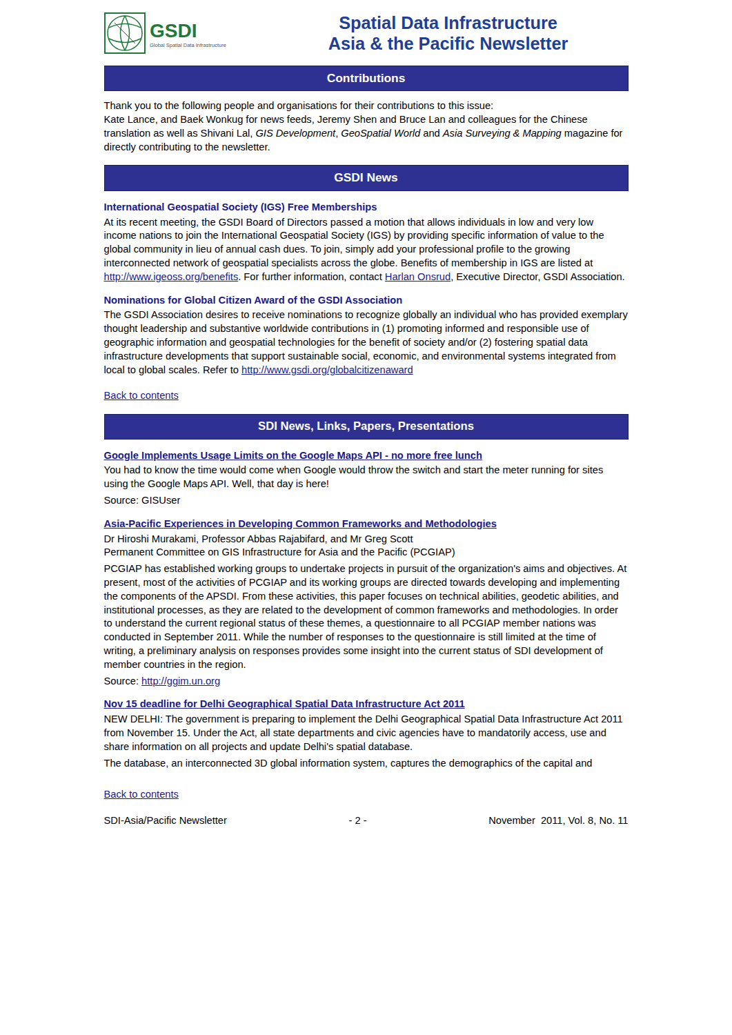GSDI Global Spatial Data Infrastructure
Spatial Data Infrastructure
Asia & the Pacific Newsletter
Contributions
Thank you to the following people and organisations for their contributions to this issue:
Kate Lance, and Baek Wonkug for news feeds, Jeremy Shen and Bruce Lan and colleagues for the Chinese translation as well as Shivani Lal, GIS Development, GeoSpatial World and Asia Surveying & Mapping magazine for directly contributing to the newsletter.
GSDI News
International Geospatial Society (IGS) Free Memberships
At its recent meeting, the GSDI Board of Directors passed a motion that allows individuals in low and very low income nations to join the International Geospatial Society (IGS) by providing specific information of value to the global community in lieu of annual cash dues. To join, simply add your professional profile to the growing interconnected network of geospatial specialists across the globe. Benefits of membership in IGS are listed at http://www.igeoss.org/benefits. For further information, contact Harlan Onsrud, Executive Director, GSDI Association.
Nominations for Global Citizen Award of the GSDI Association
The GSDI Association desires to receive nominations to recognize globally an individual who has provided exemplary thought leadership and substantive worldwide contributions in (1) promoting informed and responsible use of geographic information and geospatial technologies for the benefit of society and/or (2) fostering spatial data infrastructure developments that support sustainable social, economic, and environmental systems integrated from local to global scales. Refer to http://www.gsdi.org/globalcitizenaward
Back to contents
SDI News, Links, Papers, Presentations
Google Implements Usage Limits on the Google Maps API - no more free lunch
You had to know the time would come when Google would throw the switch and start the meter running for sites using the Google Maps API. Well, that day is here!
Source: GISUser
Asia-Pacific Experiences in Developing Common Frameworks and Methodologies
Dr Hiroshi Murakami, Professor Abbas Rajabifard, and Mr Greg Scott
Permanent Committee on GIS Infrastructure for Asia and the Pacific (PCGIAP)
PCGIAP has established working groups to undertake projects in pursuit of the organization's aims and objectives. At present, most of the activities of PCGIAP and its working groups are directed towards developing and implementing the components of the APSDI. From these activities, this paper focuses on technical abilities, geodetic abilities, and institutional processes, as they are related to the development of common frameworks and methodologies. In order to understand the current regional status of these themes, a questionnaire to all PCGIAP member nations was conducted in September 2011. While the number of responses to the questionnaire is still limited at the time of writing, a preliminary analysis on responses provides some insight into the current status of SDI development of member countries in the region.
Source: http://ggim.un.org
Nov 15 deadline for Delhi Geographical Spatial Data Infrastructure Act 2011
NEW DELHI: The government is preparing to implement the Delhi Geographical Spatial Data Infrastructure Act 2011 from November 15. Under the Act, all state departments and civic agencies have to mandatorily access, use and share information on all projects and update Delhi's spatial database.
The database, an interconnected 3D global information system, captures the demographics of the capital and
Back to contents
SDI-Asia/Pacific Newsletter
- 2 -
November 2011, Vol. 8, No. 11